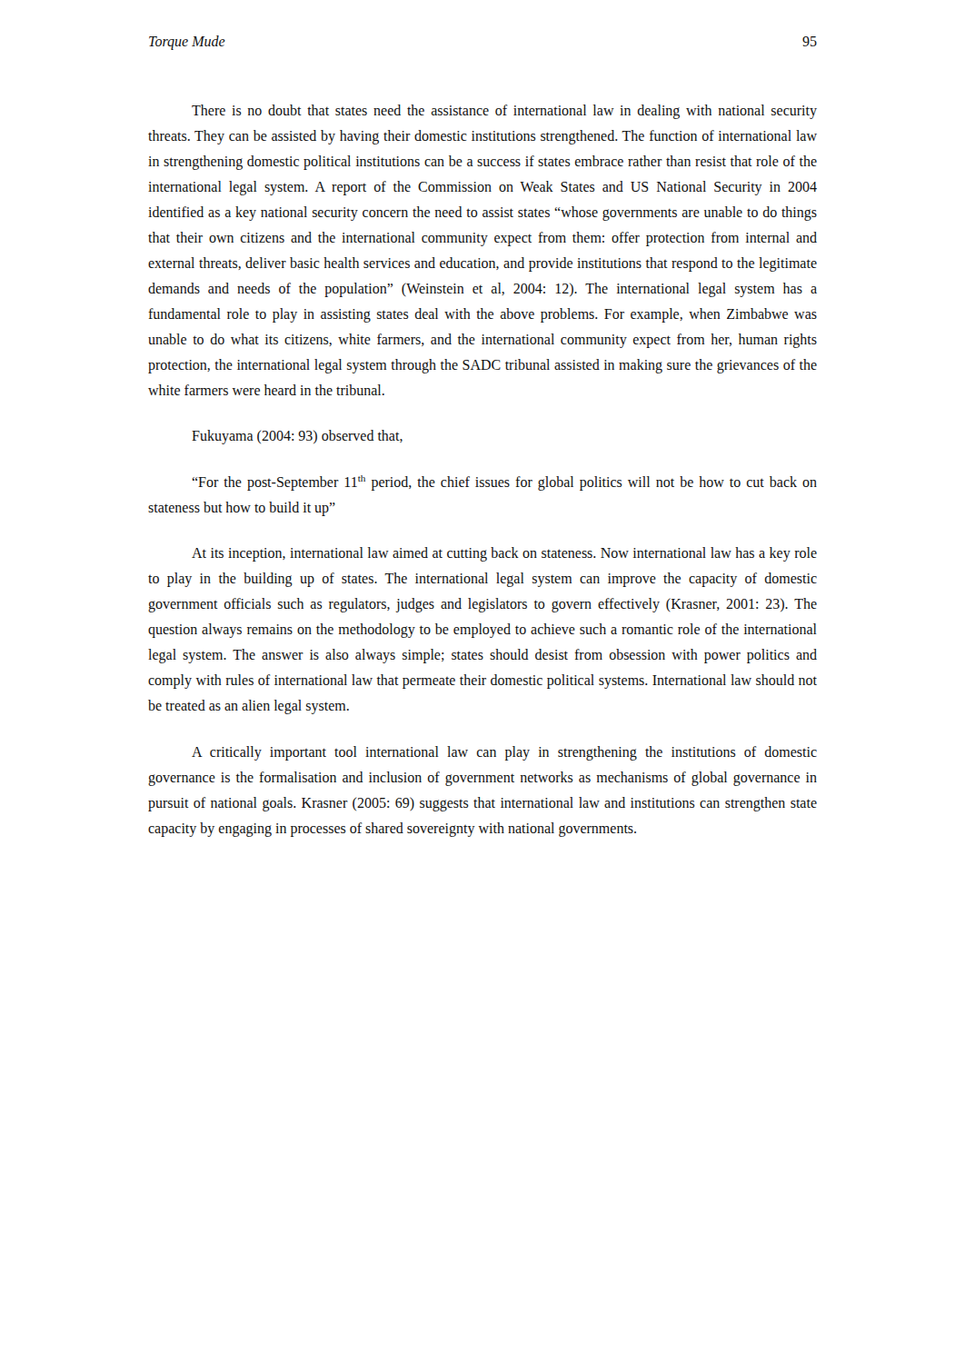Torque Mude 95
There is no doubt that states need the assistance of international law in dealing with national security threats. They can be assisted by having their domestic institutions strengthened. The function of international law in strengthening domestic political institutions can be a success if states embrace rather than resist that role of the international legal system. A report of the Commission on Weak States and US National Security in 2004 identified as a key national security concern the need to assist states “whose governments are unable to do things that their own citizens and the international community expect from them: offer protection from internal and external threats, deliver basic health services and education, and provide institutions that respond to the legitimate demands and needs of the population” (Weinstein et al, 2004: 12). The international legal system has a fundamental role to play in assisting states deal with the above problems. For example, when Zimbabwe was unable to do what its citizens, white farmers, and the international community expect from her, human rights protection, the international legal system through the SADC tribunal assisted in making sure the grievances of the white farmers were heard in the tribunal.
Fukuyama (2004: 93) observed that,
“For the post-September 11th period, the chief issues for global politics will not be how to cut back on stateness but how to build it up”
At its inception, international law aimed at cutting back on stateness. Now international law has a key role to play in the building up of states. The international legal system can improve the capacity of domestic government officials such as regulators, judges and legislators to govern effectively (Krasner, 2001: 23). The question always remains on the methodology to be employed to achieve such a romantic role of the international legal system. The answer is also always simple; states should desist from obsession with power politics and comply with rules of international law that permeate their domestic political systems. International law should not be treated as an alien legal system.
A critically important tool international law can play in strengthening the institutions of domestic governance is the formalisation and inclusion of government networks as mechanisms of global governance in pursuit of national goals. Krasner (2005: 69) suggests that international law and institutions can strengthen state capacity by engaging in processes of shared sovereignty with national governments.